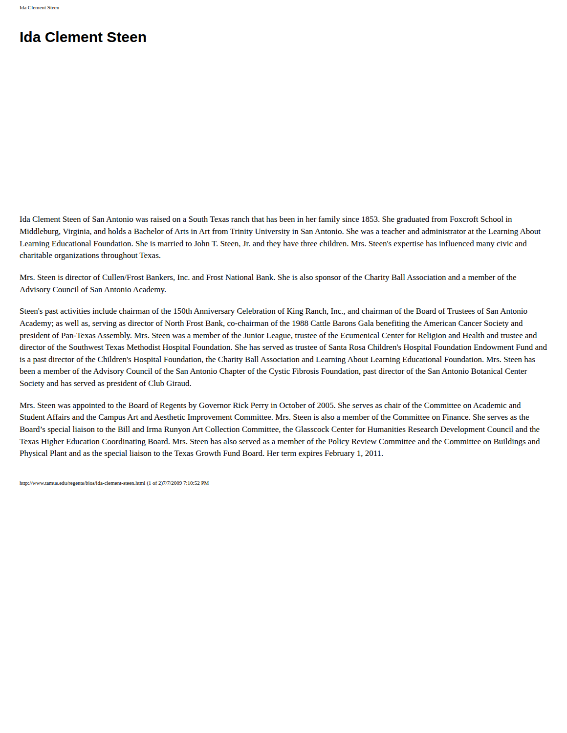Ida Clement Steen
Ida Clement Steen
Ida Clement Steen of San Antonio was raised on a South Texas ranch that has been in her family since 1853. She graduated from Foxcroft School in Middleburg, Virginia, and holds a Bachelor of Arts in Art from Trinity University in San Antonio. She was a teacher and administrator at the Learning About Learning Educational Foundation. She is married to John T. Steen, Jr. and they have three children. Mrs. Steen's expertise has influenced many civic and charitable organizations throughout Texas.
Mrs. Steen is director of Cullen/Frost Bankers, Inc. and Frost National Bank. She is also sponsor of the Charity Ball Association and a member of the Advisory Council of San Antonio Academy.
Steen's past activities include chairman of the 150th Anniversary Celebration of King Ranch, Inc., and chairman of the Board of Trustees of San Antonio Academy; as well as, serving as director of North Frost Bank, co-chairman of the 1988 Cattle Barons Gala benefiting the American Cancer Society and president of Pan-Texas Assembly. Mrs. Steen was a member of the Junior League, trustee of the Ecumenical Center for Religion and Health and trustee and director of the Southwest Texas Methodist Hospital Foundation. She has served as trustee of Santa Rosa Children's Hospital Foundation Endowment Fund and is a past director of the Children's Hospital Foundation, the Charity Ball Association and Learning About Learning Educational Foundation. Mrs. Steen has been a member of the Advisory Council of the San Antonio Chapter of the Cystic Fibrosis Foundation, past director of the San Antonio Botanical Center Society and has served as president of Club Giraud.
Mrs. Steen was appointed to the Board of Regents by Governor Rick Perry in October of 2005. She serves as chair of the Committee on Academic and Student Affairs and the Campus Art and Aesthetic Improvement Committee. Mrs. Steen is also a member of the Committee on Finance. She serves as the Board’s special liaison to the Bill and Irma Runyon Art Collection Committee, the Glasscock Center for Humanities Research Development Council and the Texas Higher Education Coordinating Board. Mrs. Steen has also served as a member of the Policy Review Committee and the Committee on Buildings and Physical Plant and as the special liaison to the Texas Growth Fund Board. Her term expires February 1, 2011.
http://www.tamus.edu/regents/bios/ida-clement-steen.html (1 of 2)7/7/2009 7:10:52 PM